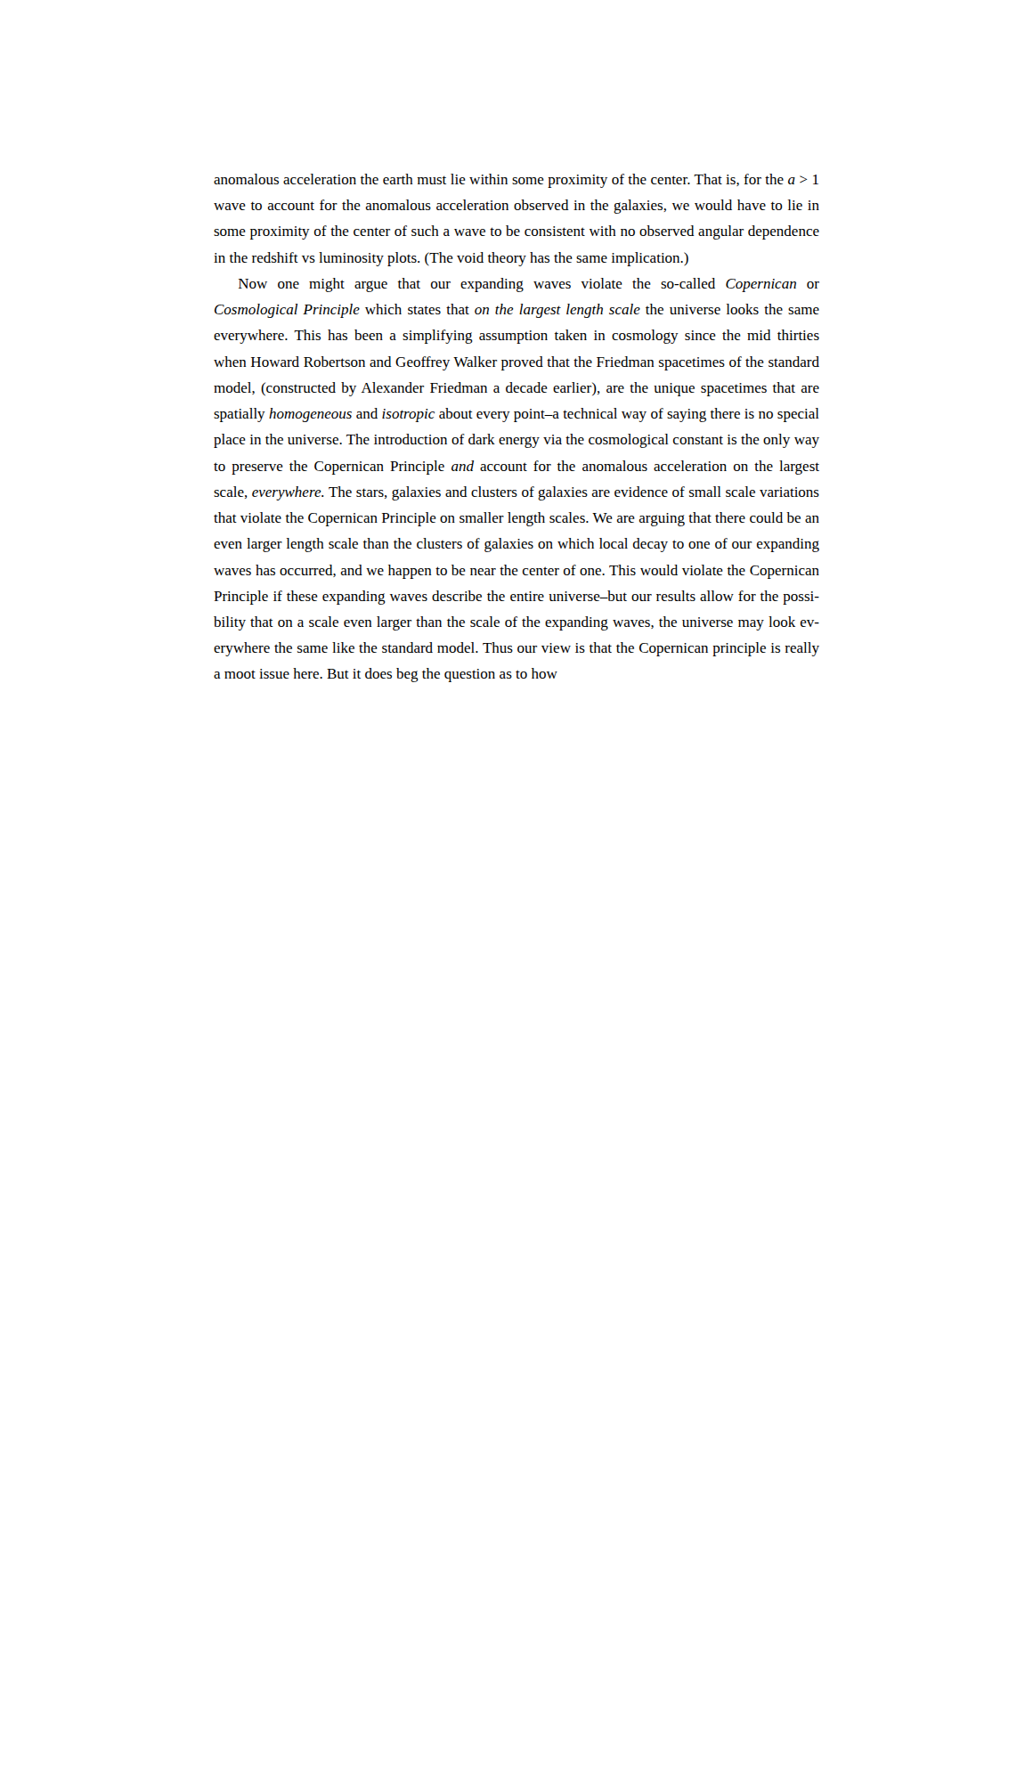anomalous acceleration the earth must lie within some proximity of the center. That is, for the a > 1 wave to account for the anomalous acceleration observed in the galaxies, we would have to lie in some proximity of the center of such a wave to be consistent with no observed angular dependence in the redshift vs luminosity plots. (The void theory has the same implication.)
Now one might argue that our expanding waves violate the so-called Copernican or Cosmological Principle which states that on the largest length scale the universe looks the same everywhere. This has been a simplifying assumption taken in cosmology since the mid thirties when Howard Robertson and Geoffrey Walker proved that the Friedman spacetimes of the standard model, (constructed by Alexander Friedman a decade earlier), are the unique spacetimes that are spatially homogeneous and isotropic about every point–a technical way of saying there is no special place in the universe. The introduction of dark energy via the cosmological constant is the only way to preserve the Copernican Principle and account for the anomalous acceleration on the largest scale, everywhere. The stars, galaxies and clusters of galaxies are evidence of small scale variations that violate the Copernican Principle on smaller length scales. We are arguing that there could be an even larger length scale than the clusters of galaxies on which local decay to one of our expanding waves has occurred, and we happen to be near the center of one. This would violate the Copernican Principle if these expanding waves describe the entire universe–but our results allow for the possibility that on a scale even larger than the scale of the expanding waves, the universe may look everywhere the same like the standard model. Thus our view is that the Copernican principle is really a moot issue here. But it does beg the question as to how
8